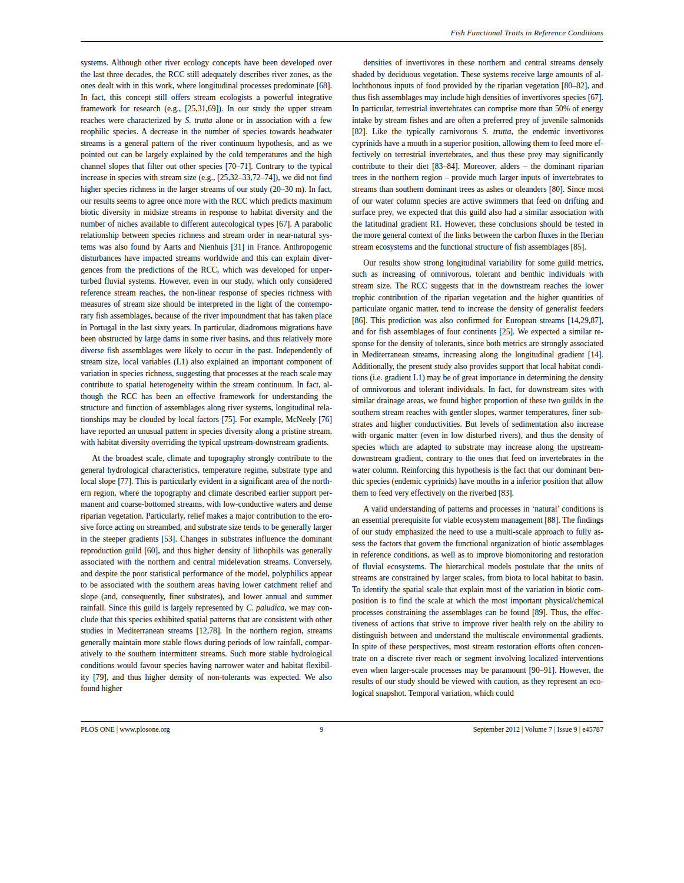Fish Functional Traits in Reference Conditions
systems. Although other river ecology concepts have been developed over the last three decades, the RCC still adequately describes river zones, as the ones dealt with in this work, where longitudinal processes predominate [68]. In fact, this concept still offers stream ecologists a powerful integrative framework for research (e.g., [25,31,69]). In our study the upper stream reaches were characterized by S. trutta alone or in association with a few reophilic species. A decrease in the number of species towards headwater streams is a general pattern of the river continuum hypothesis, and as we pointed out can be largely explained by the cold temperatures and the high channel slopes that filter out other species [70–71]. Contrary to the typical increase in species with stream size (e.g., [25,32–33,72–74]), we did not find higher species richness in the larger streams of our study (20–30 m). In fact, our results seems to agree once more with the RCC which predicts maximum biotic diversity in midsize streams in response to habitat diversity and the number of niches available to different autecological types [67]. A parabolic relationship between species richness and stream order in near-natural systems was also found by Aarts and Nienhuis [31] in France. Anthropogenic disturbances have impacted streams worldwide and this can explain divergences from the predictions of the RCC, which was developed for unperturbed fluvial systems. However, even in our study, which only considered reference stream reaches, the non-linear response of species richness with measures of stream size should be interpreted in the light of the contemporary fish assemblages, because of the river impoundment that has taken place in Portugal in the last sixty years. In particular, diadromous migrations have been obstructed by large dams in some river basins, and thus relatively more diverse fish assemblages were likely to occur in the past. Independently of stream size, local variables (L1) also explained an important component of variation in species richness, suggesting that processes at the reach scale may contribute to spatial heterogeneity within the stream continuum. In fact, although the RCC has been an effective framework for understanding the structure and function of assemblages along river systems, longitudinal relationships may be clouded by local factors [75]. For example, McNeely [76] have reported an unusual pattern in species diversity along a pristine stream, with habitat diversity overriding the typical upstream-downstream gradients.
At the broadest scale, climate and topography strongly contribute to the general hydrological characteristics, temperature regime, substrate type and local slope [77]. This is particularly evident in a significant area of the northern region, where the topography and climate described earlier support permanent and coarse-bottomed streams, with low-conductive waters and dense riparian vegetation. Particularly, relief makes a major contribution to the erosive force acting on streambed, and substrate size tends to be generally larger in the steeper gradients [53]. Changes in substrates influence the dominant reproduction guild [60], and thus higher density of lithophils was generally associated with the northern and central midelevation streams. Conversely, and despite the poor statistical performance of the model, polyphilics appear to be associated with the southern areas having lower catchment relief and slope (and, consequently, finer substrates), and lower annual and summer rainfall. Since this guild is largely represented by C. paludica, we may conclude that this species exhibited spatial patterns that are consistent with other studies in Mediterranean streams [12,78]. In the northern region, streams generally maintain more stable flows during periods of low rainfall, comparatively to the southern intermittent streams. Such more stable hydrological conditions would favour species having narrower water and habitat flexibility [79], and thus higher density of non-tolerants was expected. We also found higher
densities of invertivores in these northern and central streams densely shaded by deciduous vegetation. These systems receive large amounts of allochthonous inputs of food provided by the riparian vegetation [80–82], and thus fish assemblages may include high densities of invertivores species [67]. In particular, terrestrial invertebrates can comprise more than 50% of energy intake by stream fishes and are often a preferred prey of juvenile salmonids [82]. Like the typically carnivorous S. trutta, the endemic invertivores cyprinids have a mouth in a superior position, allowing them to feed more effectively on terrestrial invertebrates, and thus these prey may significantly contribute to their diet [83–84]. Moreover, alders – the dominant riparian trees in the northern region – provide much larger inputs of invertebrates to streams than southern dominant trees as ashes or oleanders [80]. Since most of our water column species are active swimmers that feed on drifting and surface prey, we expected that this guild also had a similar association with the latitudinal gradient R1. However, these conclusions should be tested in the more general context of the links between the carbon fluxes in the Iberian stream ecosystems and the functional structure of fish assemblages [85].
Our results show strong longitudinal variability for some guild metrics, such as increasing of omnivorous, tolerant and benthic individuals with stream size. The RCC suggests that in the downstream reaches the lower trophic contribution of the riparian vegetation and the higher quantities of particulate organic matter, tend to increase the density of generalist feeders [86]. This prediction was also confirmed for European streams [14,29,87], and for fish assemblages of four continents [25]. We expected a similar response for the density of tolerants, since both metrics are strongly associated in Mediterranean streams, increasing along the longitudinal gradient [14]. Additionally, the present study also provides support that local habitat conditions (i.e. gradient L1) may be of great importance in determining the density of omnivorous and tolerant individuals. In fact, for downstream sites with similar drainage areas, we found higher proportion of these two guilds in the southern stream reaches with gentler slopes, warmer temperatures, finer substrates and higher conductivities. But levels of sedimentation also increase with organic matter (even in low disturbed rivers), and thus the density of species which are adapted to substrate may increase along the upstream-downstream gradient, contrary to the ones that feed on invertebrates in the water column. Reinforcing this hypothesis is the fact that our dominant benthic species (endemic cyprinids) have mouths in a inferior position that allow them to feed very effectively on the riverbed [83].
A valid understanding of patterns and processes in ‘natural’ conditions is an essential prerequisite for viable ecosystem management [88]. The findings of our study emphasized the need to use a multi-scale approach to fully assess the factors that govern the functional organization of biotic assemblages in reference conditions, as well as to improve biomonitoring and restoration of fluvial ecosystems. The hierarchical models postulate that the units of streams are constrained by larger scales, from biota to local habitat to basin. To identify the spatial scale that explain most of the variation in biotic composition is to find the scale at which the most important physical/chemical processes constraining the assemblages can be found [89]. Thus, the effectiveness of actions that strive to improve river health rely on the ability to distinguish between and understand the multiscale environmental gradients. In spite of these perspectives, most stream restoration efforts often concentrate on a discrete river reach or segment involving localized interventions even when larger-scale processes may be paramount [90–91]. However, the results of our study should be viewed with caution, as they represent an ecological snapshot. Temporal variation, which could
PLOS ONE | www.plosone.org
9
September 2012 | Volume 7 | Issue 9 | e45787